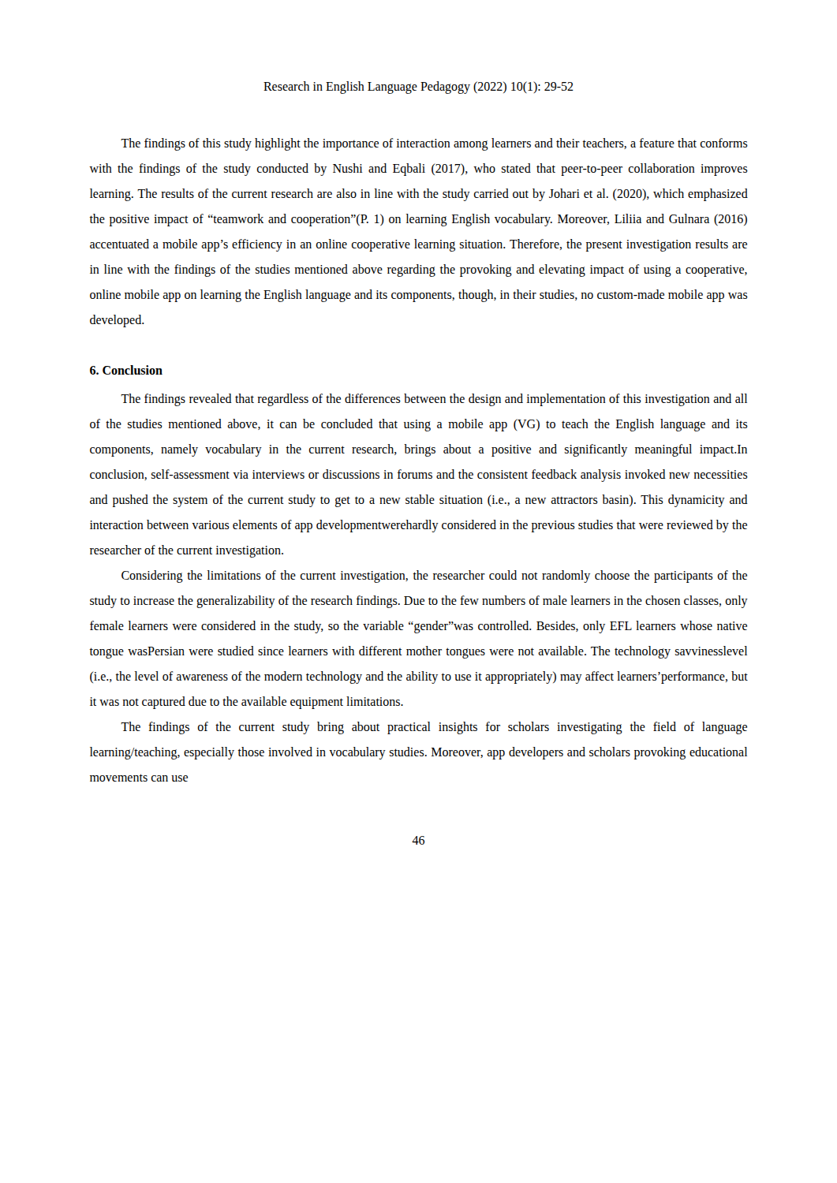Research in English Language Pedagogy (2022) 10(1): 29-52
The findings of this study highlight the importance of interaction among learners and their teachers, a feature that conforms with the findings of the study conducted by Nushi and Eqbali (2017), who stated that peer-to-peer collaboration improves learning. The results of the current research are also in line with the study carried out by Johari et al. (2020), which emphasized the positive impact of “teamwork and cooperation”(P. 1) on learning English vocabulary. Moreover, Liliia and Gulnara (2016) accentuated a mobile app’s efficiency in an online cooperative learning situation. Therefore, the present investigation results are in line with the findings of the studies mentioned above regarding the provoking and elevating impact of using a cooperative, online mobile app on learning the English language and its components, though, in their studies, no custom-made mobile app was developed.
6. Conclusion
The findings revealed that regardless of the differences between the design and implementation of this investigation and all of the studies mentioned above, it can be concluded that using a mobile app (VG) to teach the English language and its components, namely vocabulary in the current research, brings about a positive and significantly meaningful impact.In conclusion, self-assessment via interviews or discussions in forums and the consistent feedback analysis invoked new necessities and pushed the system of the current study to get to a new stable situation (i.e., a new attractors basin). This dynamicity and interaction between various elements of app developmentwerehardly considered in the previous studies that were reviewed by the researcher of the current investigation.
Considering the limitations of the current investigation, the researcher could not randomly choose the participants of the study to increase the generalizability of the research findings. Due to the few numbers of male learners in the chosen classes, only female learners were considered in the study, so the variable “gender”was controlled. Besides, only EFL learners whose native tongue wasPersian were studied since learners with different mother tongues were not available. The technology savvinesslevel (i.e., the level of awareness of the modern technology and the ability to use it appropriately) may affect learners’performance, but it was not captured due to the available equipment limitations.
The findings of the current study bring about practical insights for scholars investigating the field of language learning/teaching, especially those involved in vocabulary studies. Moreover, app developers and scholars provoking educational movements can use
46